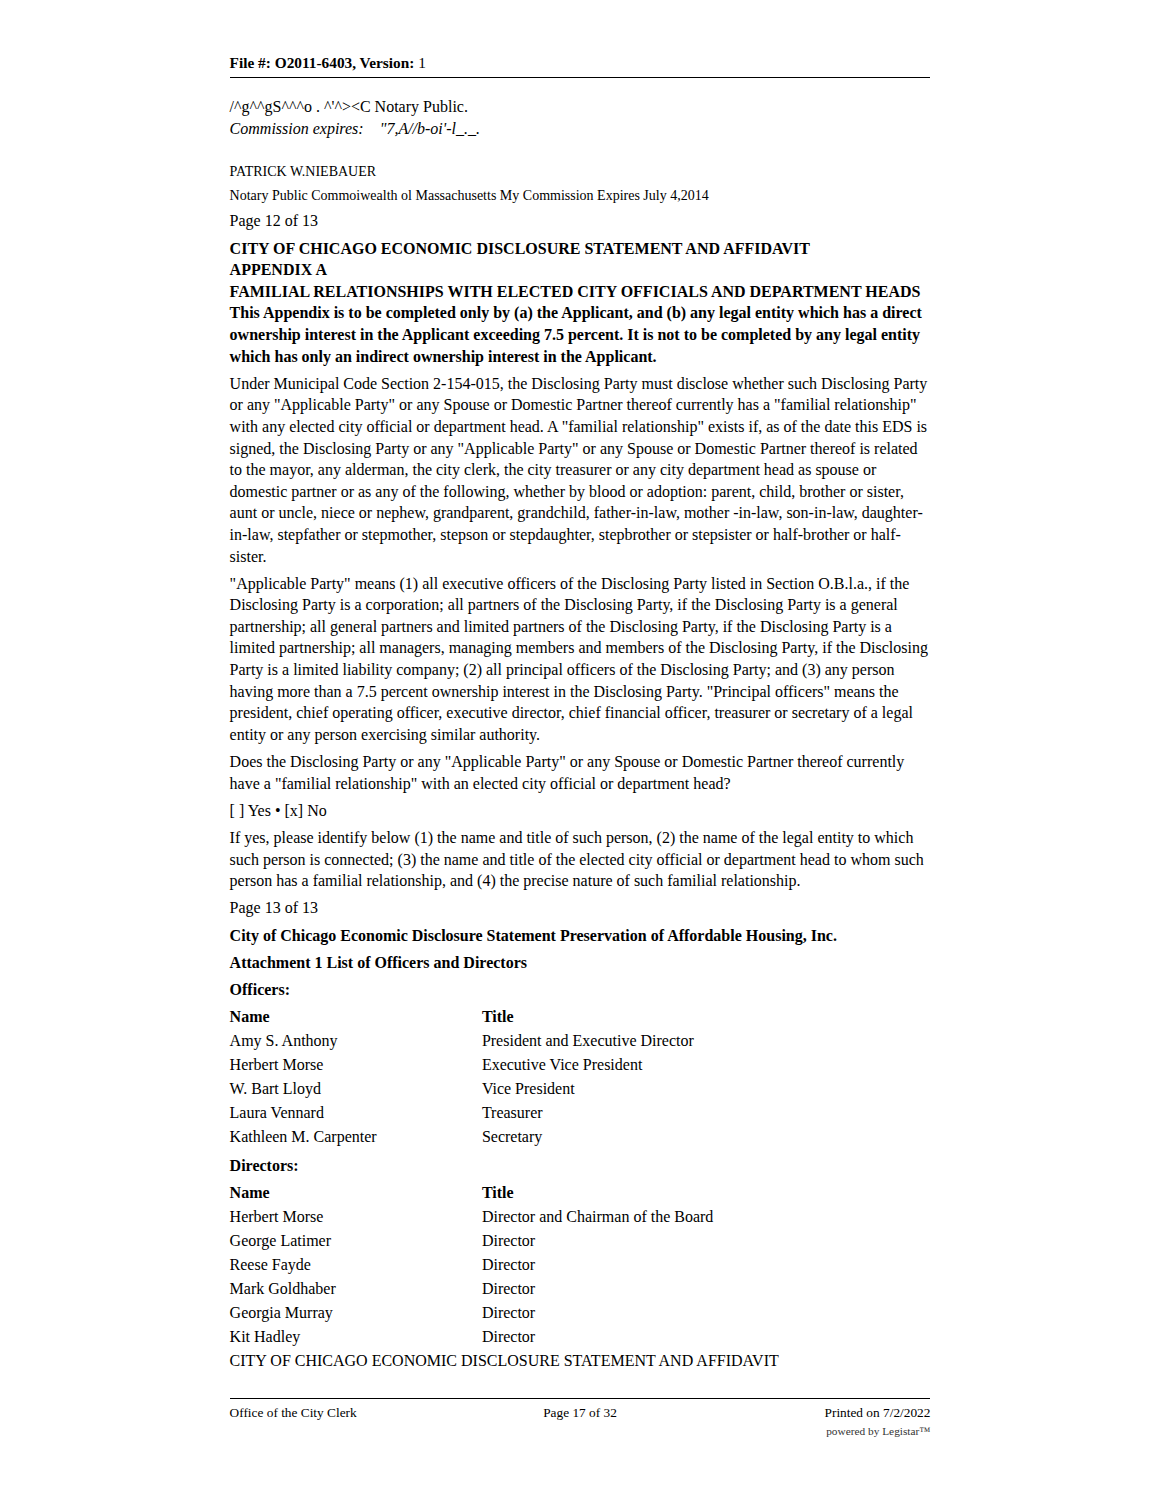File #: O2011-6403, Version: 1
/^g^^gS^^^o . ^'^><C Notary Public.
Commission expires: "7,A//b-oi'-l_._.
PATRICK W.NIEBAUER
Notary Public Commoiwealth ol Massachusetts My Commission Expires July 4,2014
Page 12 of 13
CITY OF CHICAGO ECONOMIC DISCLOSURE STATEMENT AND AFFIDAVIT
APPENDIX A
FAMILIAL RELATIONSHIPS WITH ELECTED CITY OFFICIALS AND DEPARTMENT HEADS
This Appendix is to be completed only by (a) the Applicant, and (b) any legal entity which has a direct ownership interest in the Applicant exceeding 7.5 percent. It is not to be completed by any legal entity which has only an indirect ownership interest in the Applicant.
Under Municipal Code Section 2-154-015, the Disclosing Party must disclose whether such Disclosing Party or any "Applicable Party" or any Spouse or Domestic Partner thereof currently has a "familial relationship" with any elected city official or department head. A "familial relationship" exists if, as of the date this EDS is signed, the Disclosing Party or any "Applicable Party" or any Spouse or Domestic Partner thereof is related to the mayor, any alderman, the city clerk, the city treasurer or any city department head as spouse or domestic partner or as any of the following, whether by blood or adoption: parent, child, brother or sister, aunt or uncle, niece or nephew, grandparent, grandchild, father-in-law, mother -in-law, son-in-law, daughter-in-law, stepfather or stepmother, stepson or stepdaughter, stepbrother or stepsister or half-brother or half-sister.
"Applicable Party" means (1) all executive officers of the Disclosing Party listed in Section O.B.l.a., if the Disclosing Party is a corporation; all partners of the Disclosing Party, if the Disclosing Party is a general partnership; all general partners and limited partners of the Disclosing Party, if the Disclosing Party is a limited partnership; all managers, managing members and members of the Disclosing Party, if the Disclosing Party is a limited liability company; (2) all principal officers of the Disclosing Party; and (3) any person having more than a 7.5 percent ownership interest in the Disclosing Party. "Principal officers" means the president, chief operating officer, executive director, chief financial officer, treasurer or secretary of a legal entity or any person exercising similar authority.
Does the Disclosing Party or any "Applicable Party" or any Spouse or Domestic Partner thereof currently have a "familial relationship" with an elected city official or department head?
[ ] Yes • [x] No
If yes, please identify below (1) the name and title of such person, (2) the name of the legal entity to which such person is connected; (3) the name and title of the elected city official or department head to whom such person has a familial relationship, and (4) the precise nature of such familial relationship.
Page 13 of 13
City of Chicago Economic Disclosure Statement Preservation of Affordable Housing, Inc.
Attachment 1 List of Officers and Directors
Officers:
| Name | Title |
| Amy S. Anthony | President and Executive Director |
| Herbert Morse | Executive Vice President |
| W. Bart Lloyd | Vice President |
| Laura Vennard | Treasurer |
| Kathleen M. Carpenter | Secretary |
Directors:
| Name | Title |
| Herbert Morse | Director and Chairman of the Board |
| George Latimer | Director |
| Reese Fayde | Director |
| Mark Goldhaber | Director |
| Georgia Murray | Director |
| Kit Hadley | Director |
CITY OF CHICAGO ECONOMIC DISCLOSURE STATEMENT AND AFFIDAVIT
Office of the City Clerk
Page 17 of 32
Printed on 7/2/2022
powered by Legistar™